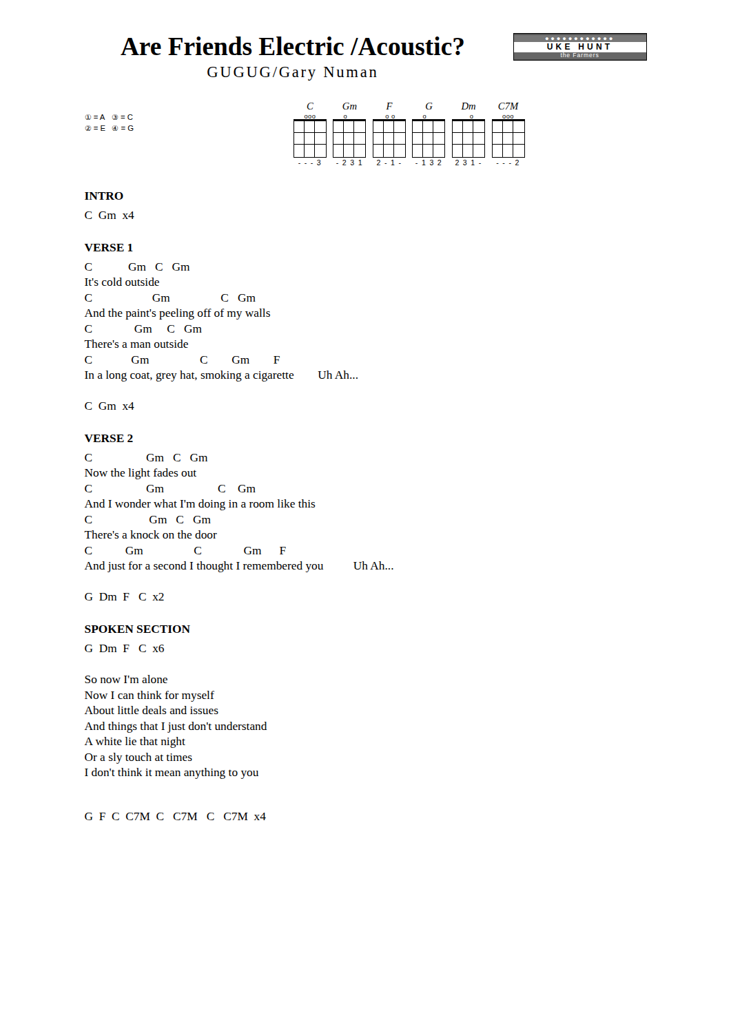●●●●●●●●●●●● UKE HUNT the Farmers
Are Friends Electric /Acoustic?
GUGUG/Gary Numan
① = A ③ = C
② = E ④ = G
C
ooo
- - - 3
Gm
o
- 2 3 1
F
o o
2 - 1 -
G
o
- 1 3 2
Dm
o
2 3 1 -
C7M
ooo
- - - 2
INTRO
C  Gm  x4
VERSE 1
C            Gm   C   Gm
It's cold outside
C                    Gm                 C   Gm
And the paint's peeling off of my walls
C              Gm     C   Gm
There's a man outside
C             Gm                 C        Gm        F
In a long coat, grey hat, smoking a cigarette        Uh Ah...
C  Gm  x4
VERSE 2
C                  Gm   C   Gm
Now the light fades out
C                  Gm                  C    Gm
And I wonder what I'm doing in a room like this
C                   Gm   C   Gm
There's a knock on the door
C           Gm                 C              Gm      F
And just for a second I thought I remembered you          Uh Ah...
G  Dm  F   C  x2
SPOKEN SECTION
G  Dm  F   C  x6
So now I'm alone
Now I can think for myself
About little deals and issues
And things that I just don't understand
A white lie that night
Or a sly touch at times
I don't think it mean anything to you
G  F  C  C7M  C   C7M   C   C7M  x4